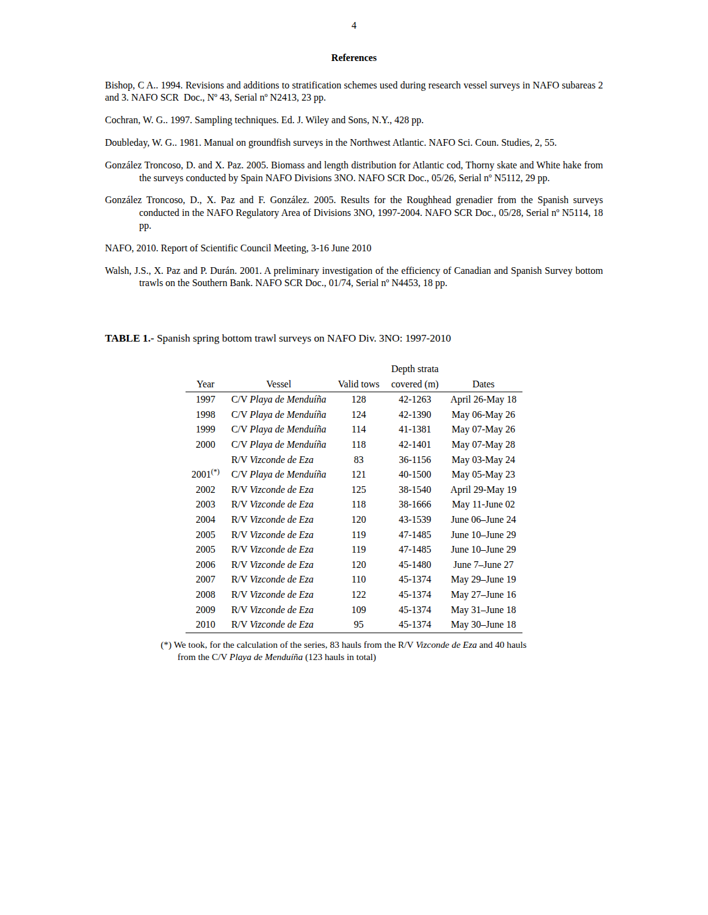4
References
Bishop, C A.. 1994. Revisions and additions to stratification schemes used during research vessel surveys in NAFO subareas 2 and 3. NAFO SCR Doc., Nº 43, Serial nº N2413, 23 pp.
Cochran, W. G.. 1997. Sampling techniques. Ed. J. Wiley and Sons, N.Y., 428 pp.
Doubleday, W. G.. 1981. Manual on groundfish surveys in the Northwest Atlantic. NAFO Sci. Coun. Studies, 2, 55.
González Troncoso, D. and X. Paz. 2005. Biomass and length distribution for Atlantic cod, Thorny skate and White hake from the surveys conducted by Spain NAFO Divisions 3NO. NAFO SCR Doc., 05/26, Serial nº N5112, 29 pp.
González Troncoso, D., X. Paz and F. González. 2005. Results for the Roughhead grenadier from the Spanish surveys conducted in the NAFO Regulatory Area of Divisions 3NO, 1997-2004. NAFO SCR Doc., 05/28, Serial nº N5114, 18 pp.
NAFO, 2010. Report of Scientific Council Meeting, 3-16 June 2010
Walsh, J.S., X. Paz and P. Durán. 2001. A preliminary investigation of the efficiency of Canadian and Spanish Survey bottom trawls on the Southern Bank. NAFO SCR Doc., 01/74, Serial nº N4453, 18 pp.
TABLE 1.- Spanish spring bottom trawl surveys on NAFO Div. 3NO: 1997-2010
| | | | Depth strata | |
| --- | --- | --- | --- | --- |
| Year | Vessel | Valid tows | covered (m) | Dates |
| 1997 | C/V Playa de Menduíña | 128 | 42-1263 | April 26-May 18 |
| 1998 | C/V Playa de Menduíña | 124 | 42-1390 | May 06-May 26 |
| 1999 | C/V Playa de Menduíña | 114 | 41-1381 | May 07-May 26 |
| 2000 | C/V Playa de Menduíña | 118 | 42-1401 | May 07-May 28 |
| 2001 (*) | R/V Vizconde de Eza | 83 | 36-1156 | May 03-May 24 |
| C/V Playa de Menduíña | 121 | 40-1500 | May 05-May 23 |
| 2002 | R/V Vizconde de Eza | 125 | 38-1540 | April 29-May 19 |
| 2003 | R/V Vizconde de Eza | 118 | 38-1666 | May 11-June 02 |
| 2004 | R/V Vizconde de Eza | 120 | 43-1539 | June 06–June 24 |
| 2005 | R/V Vizconde de Eza | 119 | 47-1485 | June 10–June 29 |
| 2005 | R/V Vizconde de Eza | 119 | 47-1485 | June 10–June 29 |
| 2006 | R/V Vizconde de Eza | 120 | 45-1480 | June 7–June 27 |
| 2007 | R/V Vizconde de Eza | 110 | 45-1374 | May 29–June 19 |
| 2008 | R/V Vizconde de Eza | 122 | 45-1374 | May 27–June 16 |
| 2009 | R/V Vizconde de Eza | 109 | 45-1374 | May 31–June 18 |
| 2010 | R/V Vizconde de Eza | 95 | 45-1374 | May 30–June 18 |
(*) We took, for the calculation of the series, 83 hauls from the R/V Vizconde de Eza and 40 hauls from the C/V Playa de Menduíña (123 hauls in total)